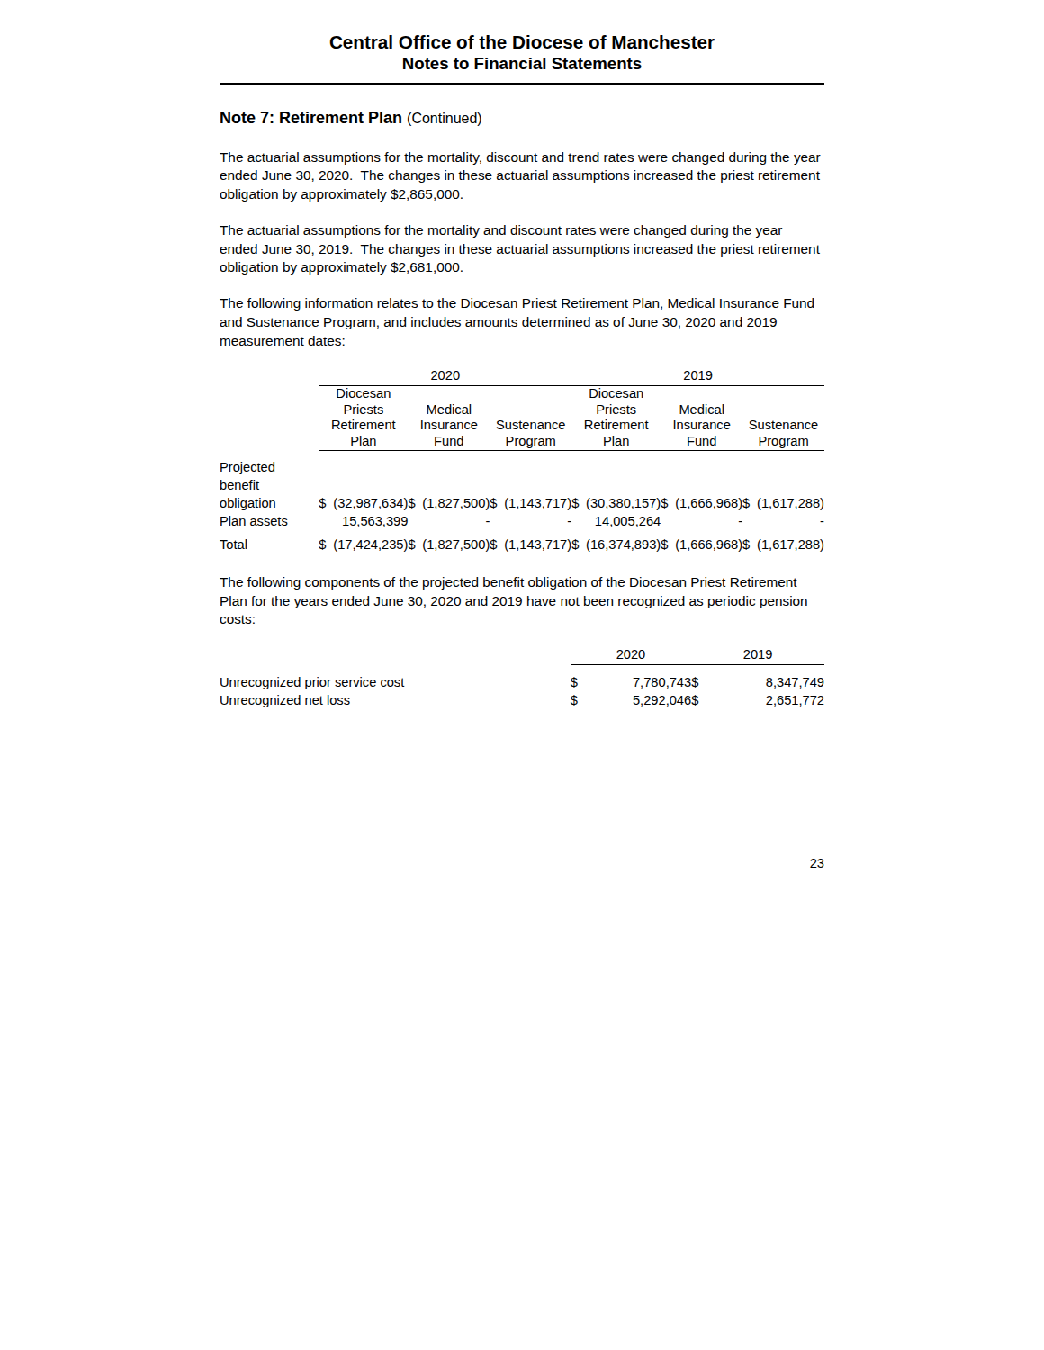Central Office of the Diocese of Manchester
Notes to Financial Statements
Note 7: Retirement Plan (Continued)
The actuarial assumptions for the mortality, discount and trend rates were changed during the year ended June 30, 2020. The changes in these actuarial assumptions increased the priest retirement obligation by approximately $2,865,000.
The actuarial assumptions for the mortality and discount rates were changed during the year ended June 30, 2019. The changes in these actuarial assumptions increased the priest retirement obligation by approximately $2,681,000.
The following information relates to the Diocesan Priest Retirement Plan, Medical Insurance Fund and Sustenance Program, and includes amounts determined as of June 30, 2020 and 2019 measurement dates:
| | 2020 | 2019 |
| | Diocesan | | | Diocesan | | |
| | Priests | Medical | | Priests | Medical | |
| | Retirement | Insurance | Sustenance | Retirement | Insurance | Sustenance |
| | Plan | Fund | Program | Plan | Fund | Program |
| Projected | |
| benefit | |
| obligation | $ | (32,987,634) | $ | (1,827,500) | $ | (1,143,717) | $ | (30,380,157) | $ | (1,666,968) | $ | (1,617,288) |
| Plan assets | | 15,563,399 | | - | | - | | 14,005,264 | | - | | - |
| Total | $ | (17,424,235) | $ | (1,827,500) | $ | (1,143,717) | $ | (16,374,893) | $ | (1,666,968) | $ | (1,617,288) |
The following components of the projected benefit obligation of the Diocesan Priest Retirement Plan for the years ended June 30, 2020 and 2019 have not been recognized as periodic pension costs:
| | 2020 | 2019 |
| Unrecognized prior service cost | $ | 7,780,743 | $ | 8,347,749 |
| Unrecognized net loss | $ | 5,292,046 | $ | 2,651,772 |
23